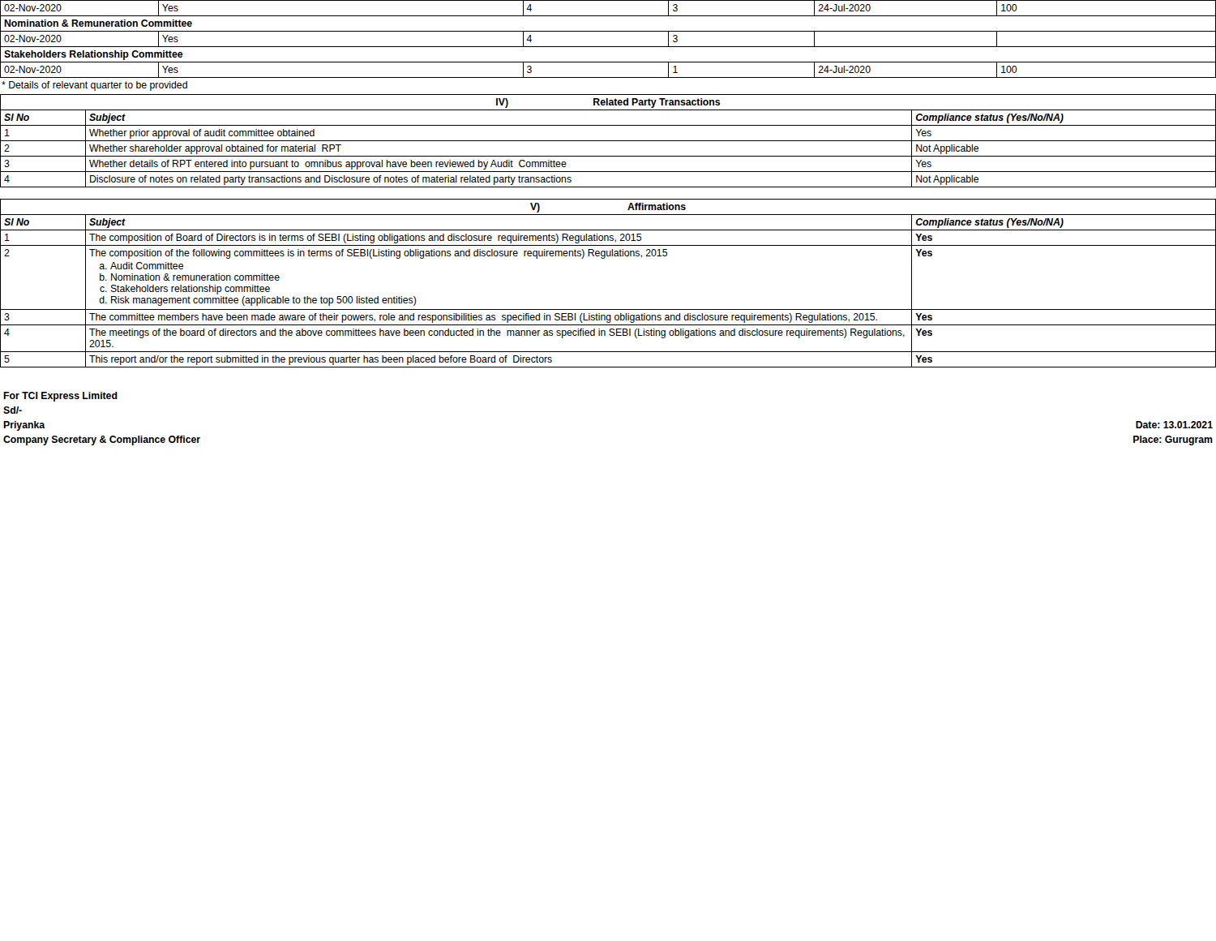| 02-Nov-2020 | Yes | 4 | 3 | 24-Jul-2020 | 100 |
| Nomination & Remuneration Committee |
| 02-Nov-2020 | Yes | 4 | 3 | | |
| Stakeholders Relationship Committee |
| 02-Nov-2020 | Yes | 3 | 1 | 24-Jul-2020 | 100 |
* Details of relevant quarter to be provided
| IV) Related Party Transactions |
| Sl No | Subject | Compliance status (Yes/No/NA) |
| 1 | Whether prior approval of audit committee obtained | Yes |
| 2 | Whether shareholder approval obtained for material RPT | Not Applicable |
| 3 | Whether details of RPT entered into pursuant to omnibus approval have been reviewed by Audit Committee | Yes |
| 4 | Disclosure of notes on related party transactions and Disclosure of notes of material related party transactions | Not Applicable |
| V) Affirmations |
| Sl No | Subject | Compliance status (Yes/No/NA) |
| 1 | The composition of Board of Directors is in terms of SEBI (Listing obligations and disclosure requirements) Regulations, 2015 | Yes |
| 2 | The composition of the following committees is in terms of SEBI(Listing obligations and disclosure requirements) Regulations, 2015 Audit Committee Nomination & remuneration committee Stakeholders relationship committee Risk management committee (applicable to the top 500 listed entities) | Yes |
| 3 | The committee members have been made aware of their powers, role and responsibilities as specified in SEBI (Listing obligations and disclosure requirements) Regulations, 2015. | Yes |
| 4 | The meetings of the board of directors and the above committees have been conducted in the manner as specified in SEBI (Listing obligations and disclosure requirements) Regulations, 2015. | Yes |
| 5 | This report and/or the report submitted in the previous quarter has been placed before Board of Directors | Yes |
| For TCI Express Limited | |
| Sd/- | |
| Priyanka | Date: 13.01.2021 |
| Company Secretary & Compliance Officer | Place: Gurugram |